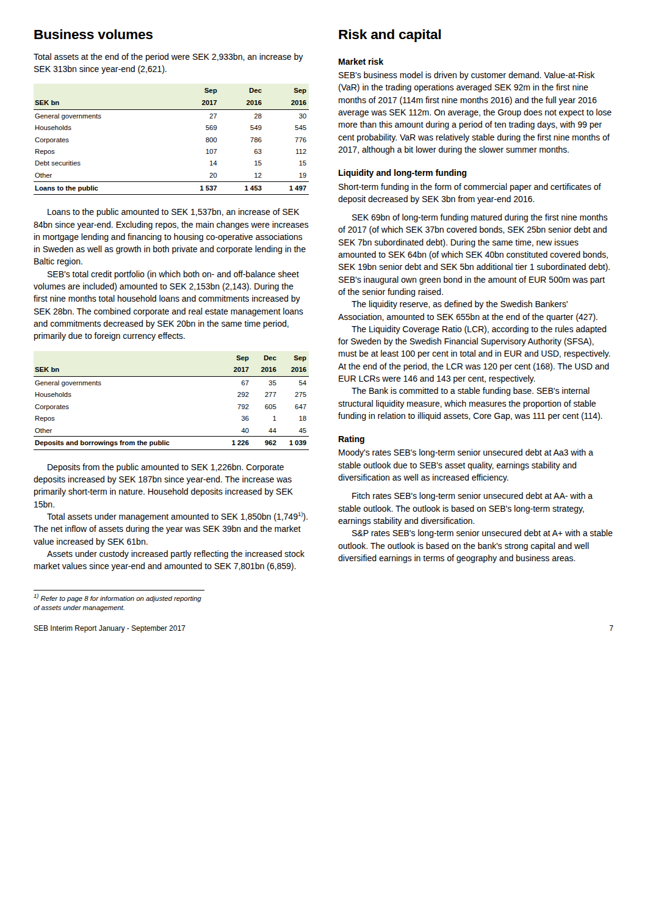Business volumes
Total assets at the end of the period were SEK 2,933bn, an increase by SEK 313bn since year-end (2,621).
| | Sep | Dec | Sep |
| --- | --- | --- | --- |
| SEK bn | 2017 | 2016 | 2016 |
| General governments | 27 | 28 | 30 |
| Households | 569 | 549 | 545 |
| Corporates | 800 | 786 | 776 |
| Repos | 107 | 63 | 112 |
| Debt securities | 14 | 15 | 15 |
| Other | 20 | 12 | 19 |
| Loans to the public | 1 537 | 1 453 | 1 497 |
Loans to the public amounted to SEK 1,537bn, an increase of SEK 84bn since year-end. Excluding repos, the main changes were increases in mortgage lending and financing to housing co-operative associations in Sweden as well as growth in both private and corporate lending in the Baltic region.
SEB's total credit portfolio (in which both on- and off-balance sheet volumes are included) amounted to SEK 2,153bn (2,143). During the first nine months total household loans and commitments increased by SEK 28bn. The combined corporate and real estate management loans and commitments decreased by SEK 20bn in the same time period, primarily due to foreign currency effects.
| | Sep | Dec | Sep |
| --- | --- | --- | --- |
| SEK bn | 2017 | 2016 | 2016 |
| General governments | 67 | 35 | 54 |
| Households | 292 | 277 | 275 |
| Corporates | 792 | 605 | 647 |
| Repos | 36 | 1 | 18 |
| Other | 40 | 44 | 45 |
| Deposits and borrowings from the public | 1 226 | 962 | 1 039 |
Deposits from the public amounted to SEK 1,226bn. Corporate deposits increased by SEK 187bn since year-end. The increase was primarily short-term in nature. Household deposits increased by SEK 15bn.
Total assets under management amounted to SEK 1,850bn (1,7491)). The net inflow of assets during the year was SEK 39bn and the market value increased by SEK 61bn.
Assets under custody increased partly reflecting the increased stock market values since year-end and amounted to SEK 7,801bn (6,859).
1) Refer to page 8 for information on adjusted reporting of assets under management.
Risk and capital
Market risk
SEB's business model is driven by customer demand. Value-at-Risk (VaR) in the trading operations averaged SEK 92m in the first nine months of 2017 (114m first nine months 2016) and the full year 2016 average was SEK 112m. On average, the Group does not expect to lose more than this amount during a period of ten trading days, with 99 per cent probability. VaR was relatively stable during the first nine months of 2017, although a bit lower during the slower summer months.
Liquidity and long-term funding
Short-term funding in the form of commercial paper and certificates of deposit decreased by SEK 3bn from year-end 2016.
SEK 69bn of long-term funding matured during the first nine months of 2017 (of which SEK 37bn covered bonds, SEK 25bn senior debt and SEK 7bn subordinated debt). During the same time, new issues amounted to SEK 64bn (of which SEK 40bn constituted covered bonds, SEK 19bn senior debt and SEK 5bn additional tier 1 subordinated debt). SEB's inaugural own green bond in the amount of EUR 500m was part of the senior funding raised.
The liquidity reserve, as defined by the Swedish Bankers' Association, amounted to SEK 655bn at the end of the quarter (427).
The Liquidity Coverage Ratio (LCR), according to the rules adapted for Sweden by the Swedish Financial Supervisory Authority (SFSA), must be at least 100 per cent in total and in EUR and USD, respectively. At the end of the period, the LCR was 120 per cent (168). The USD and EUR LCRs were 146 and 143 per cent, respectively.
The Bank is committed to a stable funding base. SEB's internal structural liquidity measure, which measures the proportion of stable funding in relation to illiquid assets, Core Gap, was 111 per cent (114).
Rating
Moody's rates SEB's long-term senior unsecured debt at Aa3 with a stable outlook due to SEB's asset quality, earnings stability and diversification as well as increased efficiency.
Fitch rates SEB's long-term senior unsecured debt at AA- with a stable outlook. The outlook is based on SEB's long-term strategy, earnings stability and diversification.
S&P rates SEB's long-term senior unsecured debt at A+ with a stable outlook. The outlook is based on the bank's strong capital and well diversified earnings in terms of geography and business areas.
SEB Interim Report January - September 2017 7